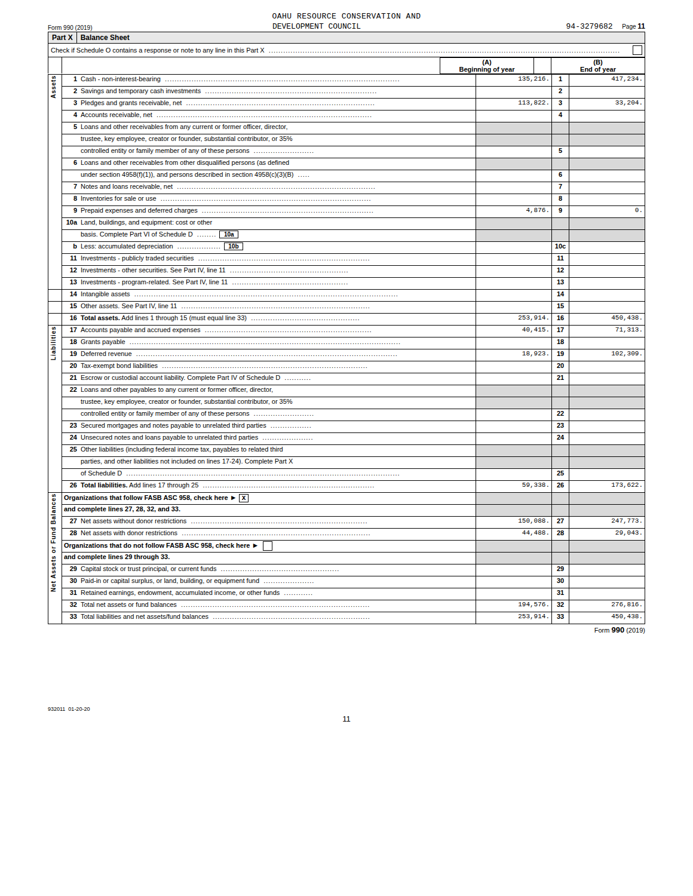OAHU RESOURCE CONSERVATION AND
Form 990 (2019)
DEVELOPMENT COUNCIL
94-3279682 Page 11
Part X
Balance Sheet
Check if Schedule O contains a response or note to any line in this Part X .................................................................................................................................................
| | | (A) Beginning of year | | (B) End of year |
| Assets | 1 | Cash - non-interest-bearing ................................................................................................. | 135,216. | 1 | 417,234. |
| 2 | Savings and temporary cash investments ....................................................................... | | 2 | |
| 3 | Pledges and grants receivable, net .............................................................................. | 113,822. | 3 | 33,204. |
| 4 | Accounts receivable, net ......................................................................................... | | 4 | |
| 5 | Loans and other receivables from any current or former officer, director, | | | |
| | trustee, key employee, creator or founder, substantial contributor, or 35% | | | |
| | controlled entity or family member of any of these persons ......................... | | 5 | |
| 6 | Loans and other receivables from other disqualified persons (as defined | | | |
| | under section 4958(f)(1)), and persons described in section 4958(c)(3)(B) ..... | | 6 | |
| 7 | Notes and loans receivable, net .................................................................................. | | 7 | |
| 8 | Inventories for sale or use ....................................................................................... | | 8 | |
| 9 | Prepaid expenses and deferred charges ....................................................................... | 4,876. | 9 | 0. |
| 10a | Land, buildings, and equipment: cost or other | | | |
| | basis. Complete Part VI of Schedule D ........ 10a | | | |
| b | Less: accumulated depreciation .................. 10b | | 10c | |
| 11 | Investments - publicly traded securities ....................................................................... | | 11 | |
| 12 | Investments - other securities. See Part IV, line 11 ................................................. | | 12 | |
| 13 | Investments - program-related. See Part IV, line 11 ................................................ | | 13 | |
| | 14 | Intangible assets ............................................................................................................. | | 14 | |
| | 15 | Other assets. See Part IV, line 11 .............................................................................. | | 15 | |
| | 16 | Total assets. Add lines 1 through 15 (must equal line 33) ............................................. | 253,914. | 16 | 450,438. |
| Liabilities | 17 | Accounts payable and accrued expenses ..................................................................... | 40,415. | 17 | 71,313. |
| 18 | Grants payable ................................................................................................................ | | 18 | |
| 19 | Deferred revenue ............................................................................................................ | 18,923. | 19 | 102,309. |
| 20 | Tax-exempt bond liabilities ..................................................................................... | | 20 | |
| 21 | Escrow or custodial account liability. Complete Part IV of Schedule D ........... | | 21 | |
| 22 | Loans and other payables to any current or former officer, director, | | | |
| | trustee, key employee, creator or founder, substantial contributor, or 35% | | | |
| | controlled entity or family member of any of these persons ......................... | | 22 | |
| 23 | Secured mortgages and notes payable to unrelated third parties ................. | | 23 | |
| 24 | Unsecured notes and loans payable to unrelated third parties ..................... | | 24 | |
| 25 | Other liabilities (including federal income tax, payables to related third | | | |
| | parties, and other liabilities not included on lines 17-24). Complete Part X | | | |
| | of Schedule D ................................................................................................................. | | 25 | |
| 26 | Total liabilities. Add lines 17 through 25 ....................................................................... | 59,338. | 26 | 173,622. |
| Net Assets or Fund Balances | Organizations that follow FASB ASC 958, check here ► X | | | |
| and complete lines 27, 28, 32, and 33. | | | |
| 27 | Net assets without donor restrictions ......................................................................... | 150,088. | 27 | 247,773. |
| 28 | Net assets with donor restrictions .............................................................................. | 44,488. | 28 | 29,043. |
| Organizations that do not follow FASB ASC 958, check here ► | | | |
| and complete lines 29 through 33. | | | |
| 29 | Capital stock or trust principal, or current funds ................................................. | | 29 | |
| 30 | Paid-in or capital surplus, or land, building, or equipment fund ..................... | | 30 | |
| 31 | Retained earnings, endowment, accumulated income, or other funds ............ | | 31 | |
| 32 | Total net assets or fund balances .............................................................................. | 194,576. | 32 | 276,816. |
| 33 | Total liabilities and net assets/fund balances ................................................................. | 253,914. | 33 | 450,438. |
Form 990 (2019)
932011 01-20-20
11